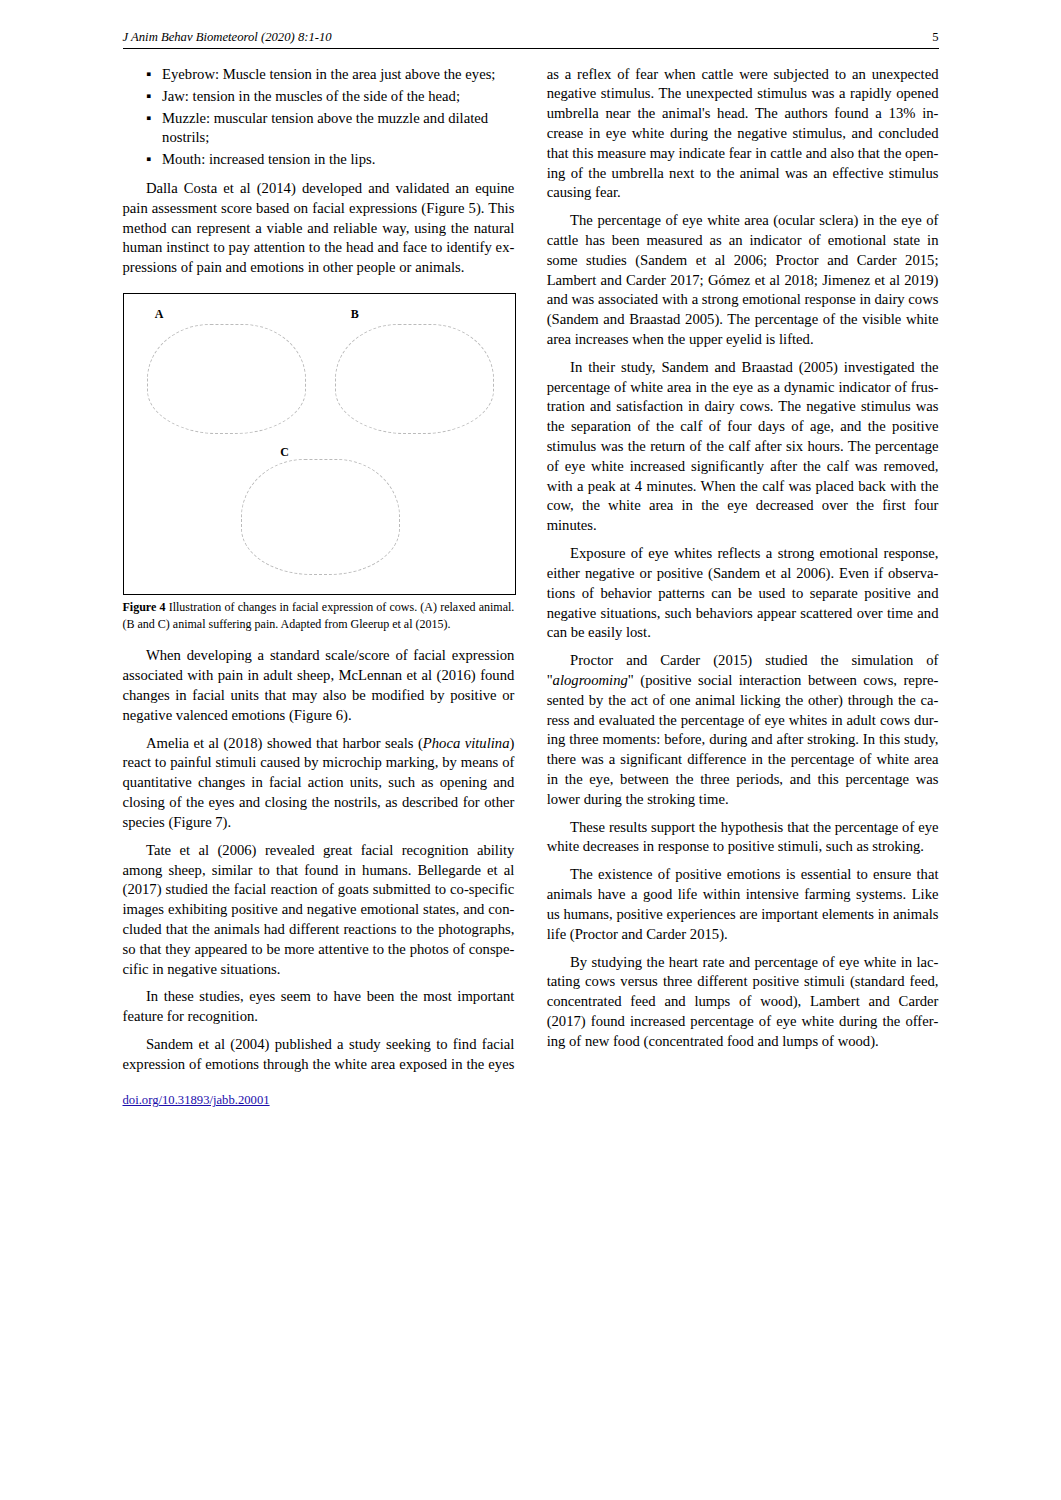J Anim Behav Biometeorol (2020) 8:1-10 5
Eyebrow: Muscle tension in the area just above the eyes;
Jaw: tension in the muscles of the side of the head;
Muzzle: muscular tension above the muzzle and dilated nostrils;
Mouth: increased tension in the lips.
Dalla Costa et al (2014) developed and validated an equine pain assessment score based on facial expressions (Figure 5). This method can represent a viable and reliable way, using the natural human instinct to pay attention to the head and face to identify expressions of pain and emotions in other people or animals.
A B C
Figure 4 Illustration of changes in facial expression of cows. (A) relaxed animal. (B and C) animal suffering pain. Adapted from Gleerup et al (2015).
When developing a standard scale/score of facial expression associated with pain in adult sheep, McLennan et al (2016) found changes in facial units that may also be modified by positive or negative valenced emotions (Figure 6).
Amelia et al (2018) showed that harbor seals (Phoca vitulina) react to painful stimuli caused by microchip marking, by means of quantitative changes in facial action units, such as opening and closing of the eyes and closing the nostrils, as described for other species (Figure 7).
Tate et al (2006) revealed great facial recognition ability among sheep, similar to that found in humans. Bellegarde et al (2017) studied the facial reaction of goats submitted to co-specific images exhibiting positive and negative emotional states, and concluded that the animals had different reactions to the photographs, so that they appeared to be more attentive to the photos of conspecific in negative situations.
In these studies, eyes seem to have been the most important feature for recognition.
Sandem et al (2004) published a study seeking to find facial expression of emotions through the white area exposed in the eyes as a reflex of fear when cattle were subjected to an unexpected negative stimulus. The unexpected stimulus was a rapidly opened umbrella near the animal's head. The authors found a 13% increase in eye white during the negative stimulus, and concluded that this measure may indicate fear in cattle and also that the opening of the umbrella next to the animal was an effective stimulus causing fear.
The percentage of eye white area (ocular sclera) in the eye of cattle has been measured as an indicator of emotional state in some studies (Sandem et al 2006; Proctor and Carder 2015; Lambert and Carder 2017; Gómez et al 2018; Jimenez et al 2019) and was associated with a strong emotional response in dairy cows (Sandem and Braastad 2005). The percentage of the visible white area increases when the upper eyelid is lifted.
In their study, Sandem and Braastad (2005) investigated the percentage of white area in the eye as a dynamic indicator of frustration and satisfaction in dairy cows. The negative stimulus was the separation of the calf of four days of age, and the positive stimulus was the return of the calf after six hours. The percentage of eye white increased significantly after the calf was removed, with a peak at 4 minutes. When the calf was placed back with the cow, the white area in the eye decreased over the first four minutes.
Exposure of eye whites reflects a strong emotional response, either negative or positive (Sandem et al 2006). Even if observations of behavior patterns can be used to separate positive and negative situations, such behaviors appear scattered over time and can be easily lost.
Proctor and Carder (2015) studied the simulation of "alogrooming" (positive social interaction between cows, represented by the act of one animal licking the other) through the caress and evaluated the percentage of eye whites in adult cows during three moments: before, during and after stroking. In this study, there was a significant difference in the percentage of white area in the eye, between the three periods, and this percentage was lower during the stroking time.
These results support the hypothesis that the percentage of eye white decreases in response to positive stimuli, such as stroking.
The existence of positive emotions is essential to ensure that animals have a good life within intensive farming systems. Like us humans, positive experiences are important elements in animals life (Proctor and Carder 2015).
By studying the heart rate and percentage of eye white in lactating cows versus three different positive stimuli (standard feed, concentrated feed and lumps of wood), Lambert and Carder (2017) found increased percentage of eye white during the offering of new food (concentrated food and lumps of wood).
doi.org/10.31893/jabb.20001